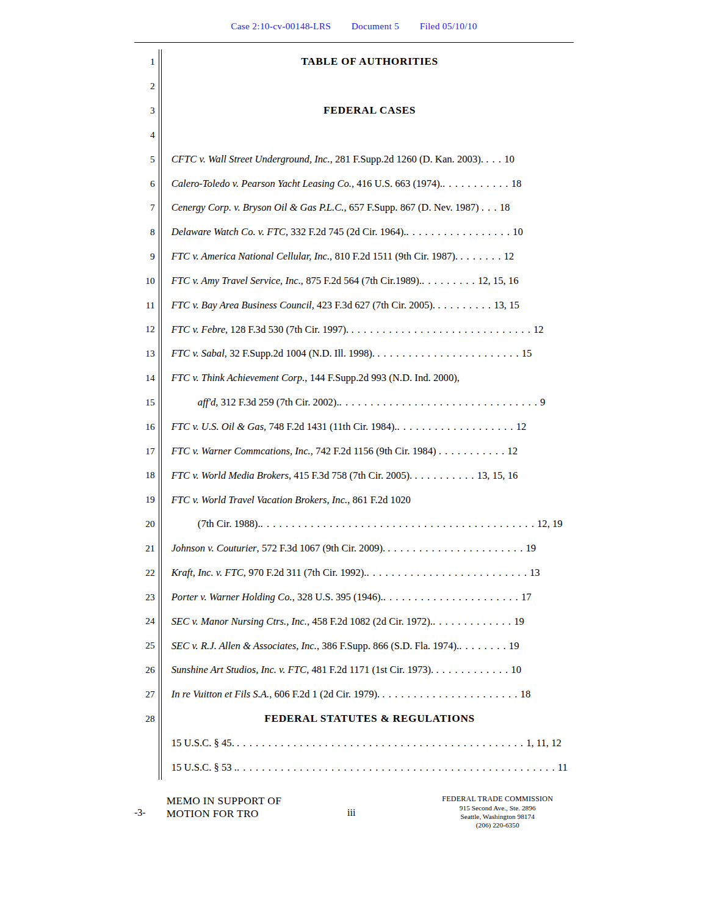Case 2:10-cv-00148-LRS Document 5 Filed 05/10/10
1
2
3
4
5
6
7
8
9
10
11
12
13
14
15
16
17
18
19
20
21
22
23
24
25
26
27
28
TABLE OF AUTHORITIES
FEDERAL CASES
CFTC v. Wall Street Underground, Inc., 281 F.Supp.2d 1260 (D. Kan. 2003). . . . 10
Calero-Toledo v. Pearson Yacht Leasing Co., 416 U.S. 663 (1974).. . . . . . . . . . . 18
Cenergy Corp. v. Bryson Oil & Gas P.L.C., 657 F.Supp. 867 (D. Nev. 1987) . . . 18
Delaware Watch Co. v. FTC, 332 F.2d 745 (2d Cir. 1964).. . . . . . . . . . . . . . . . . 10
FTC v. America National Cellular, Inc., 810 F.2d 1511 (9th Cir. 1987). . . . . . . . 12
FTC v. Amy Travel Service, Inc., 875 F.2d 564 (7th Cir.1989).. . . . . . . . . 12, 15, 16
FTC v. Bay Area Business Council, 423 F.3d 627 (7th Cir. 2005). . . . . . . . . . 13, 15
FTC v. Febre, 128 F.3d 530 (7th Cir. 1997). . . . . . . . . . . . . . . . . . . . . . . . . . . . . . 12
FTC v. Sabal, 32 F.Supp.2d 1004 (N.D. Ill. 1998). . . . . . . . . . . . . . . . . . . . . . . . 15
FTC v. Think Achievement Corp., 144 F.Supp.2d 993 (N.D. Ind. 2000),aff'd, 312 F.3d 259 (7th Cir. 2002).. . . . . . . . . . . . . . . . . . . . . . . . . . . . . . . . 9
FTC v. U.S. Oil & Gas, 748 F.2d 1431 (11th Cir. 1984).. . . . . . . . . . . . . . . . . . . 12
FTC v. Warner Commcations, Inc., 742 F.2d 1156 (9th Cir. 1984) . . . . . . . . . . . 12
FTC v. World Media Brokers, 415 F.3d 758 (7th Cir. 2005). . . . . . . . . . . 13, 15, 16
FTC v. World Travel Vacation Brokers, Inc., 861 F.2d 1020(7th Cir. 1988).. . . . . . . . . . . . . . . . . . . . . . . . . . . . . . . . . . . . . . . . . . . . 12, 19
Johnson v. Couturier, 572 F.3d 1067 (9th Cir. 2009). . . . . . . . . . . . . . . . . . . . . . . 19
Kraft, Inc. v. FTC, 970 F.2d 311 (7th Cir. 1992).. . . . . . . . . . . . . . . . . . . . . . . . . . 13
Porter v. Warner Holding Co., 328 U.S. 395 (1946).. . . . . . . . . . . . . . . . . . . . . . 17
SEC v. Manor Nursing Ctrs., Inc., 458 F.2d 1082 (2d Cir. 1972).. . . . . . . . . . . . . 19
SEC v. R.J. Allen & Associates, Inc., 386 F.Supp. 866 (S.D. Fla. 1974).. . . . . . . . 19
Sunshine Art Studios, Inc. v. FTC, 481 F.2d 1171 (1st Cir. 1973). . . . . . . . . . . . . 10
In re Vuitton et Fils S.A., 606 F.2d 1 (2d Cir. 1979). . . . . . . . . . . . . . . . . . . . . . . 18
FEDERAL STATUTES & REGULATIONS
15 U.S.C. § 45. . . . . . . . . . . . . . . . . . . . . . . . . . . . . . . . . . . . . . . . . . . . . . . 1, 11, 12
15 U.S.C. § 53 .. . . . . . . . . . . . . . . . . . . . . . . . . . . . . . . . . . . . . . . . . . . . . . . . . . . 11
-3-
MEMO IN SUPPORT OF
MOTION FOR TRO
iii
FEDERAL TRADE COMMISSION
915 Second Ave., Ste. 2896
Seattle, Washington 98174
(206) 220-6350